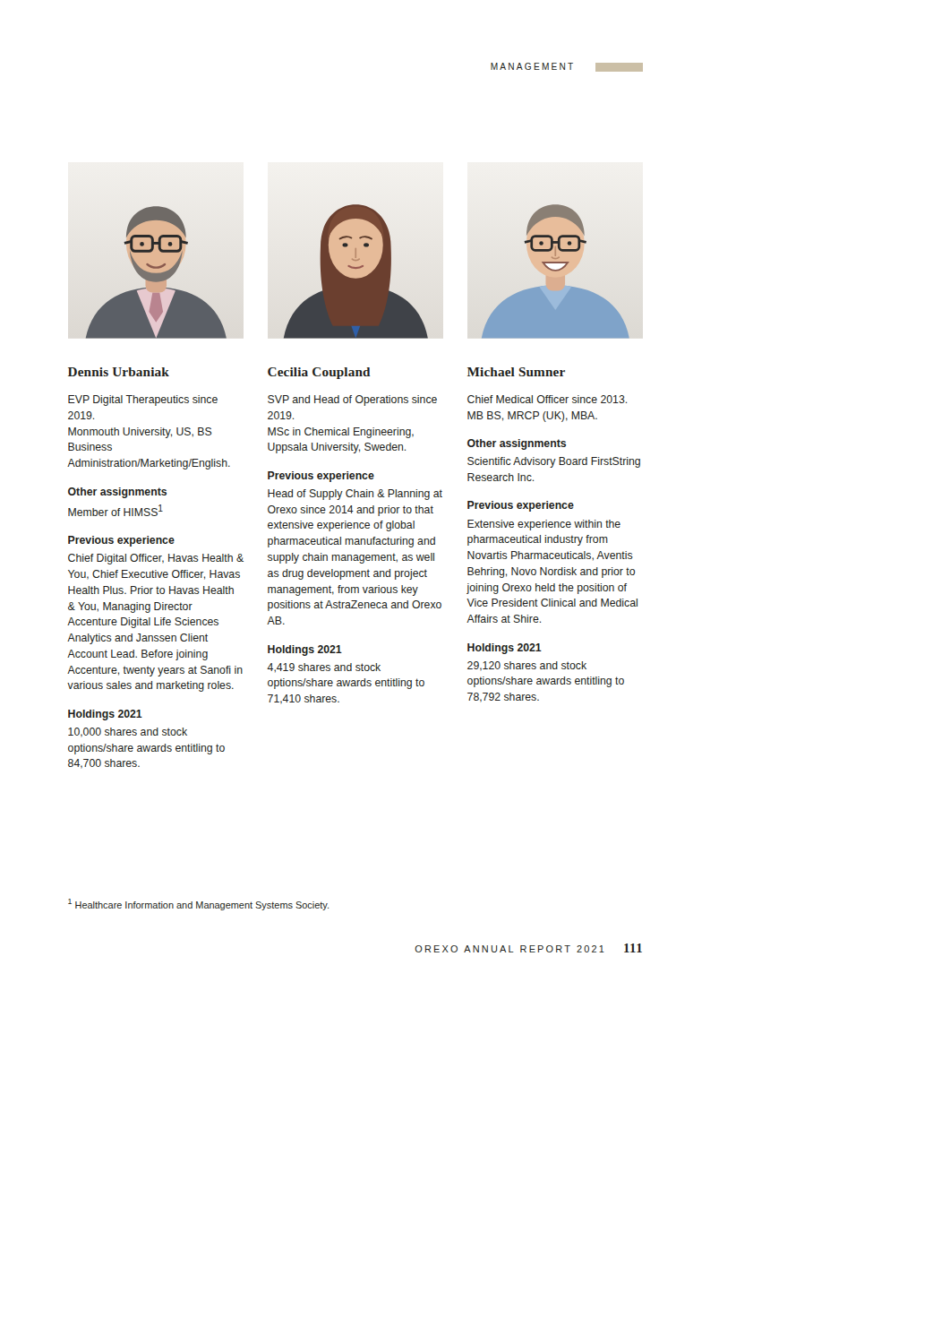Management
Dennis Urbaniak
EVP Digital Therapeutics since 2019.
Monmouth University, US, BS Business Administration/Marketing/English.
Other assignments
Member of HIMSS1
Previous experience
Chief Digital Officer, Havas Health & You, Chief Executive Officer, Havas Health Plus. Prior to Havas Health & You, Managing Director Accenture Digital Life Sciences Analytics and Janssen Client Account Lead. Before joining Accenture, twenty years at Sanofi in various sales and marketing roles.
Holdings 2021
10,000 shares and stock options/share awards entitling to 84,700 shares.
Cecilia Coupland
SVP and Head of Operations since 2019.
MSc in Chemical Engineering, Uppsala University, Sweden.
Previous experience
Head of Supply Chain & Planning at Orexo since 2014 and prior to that extensive experience of global pharmaceutical manufacturing and supply chain management, as well as drug development and project management, from various key positions at AstraZeneca and Orexo AB.
Holdings 2021
4,419 shares and stock options/share awards entitling to 71,410 shares.
Michael Sumner
Chief Medical Officer since 2013.
MB BS, MRCP (UK), MBA.
Other assignments
Scientific Advisory Board FirstString Research Inc.
Previous experience
Extensive experience within the pharmaceutical industry from Novartis Pharmaceuticals, Aventis Behring, Novo Nordisk and prior to joining Orexo held the position of Vice President Clinical and Medical Affairs at Shire.
Holdings 2021
29,120 shares and stock options/share awards entitling to 78,792 shares.
1 Healthcare Information and Management Systems Society.
Orexo Annual Report 2021
111